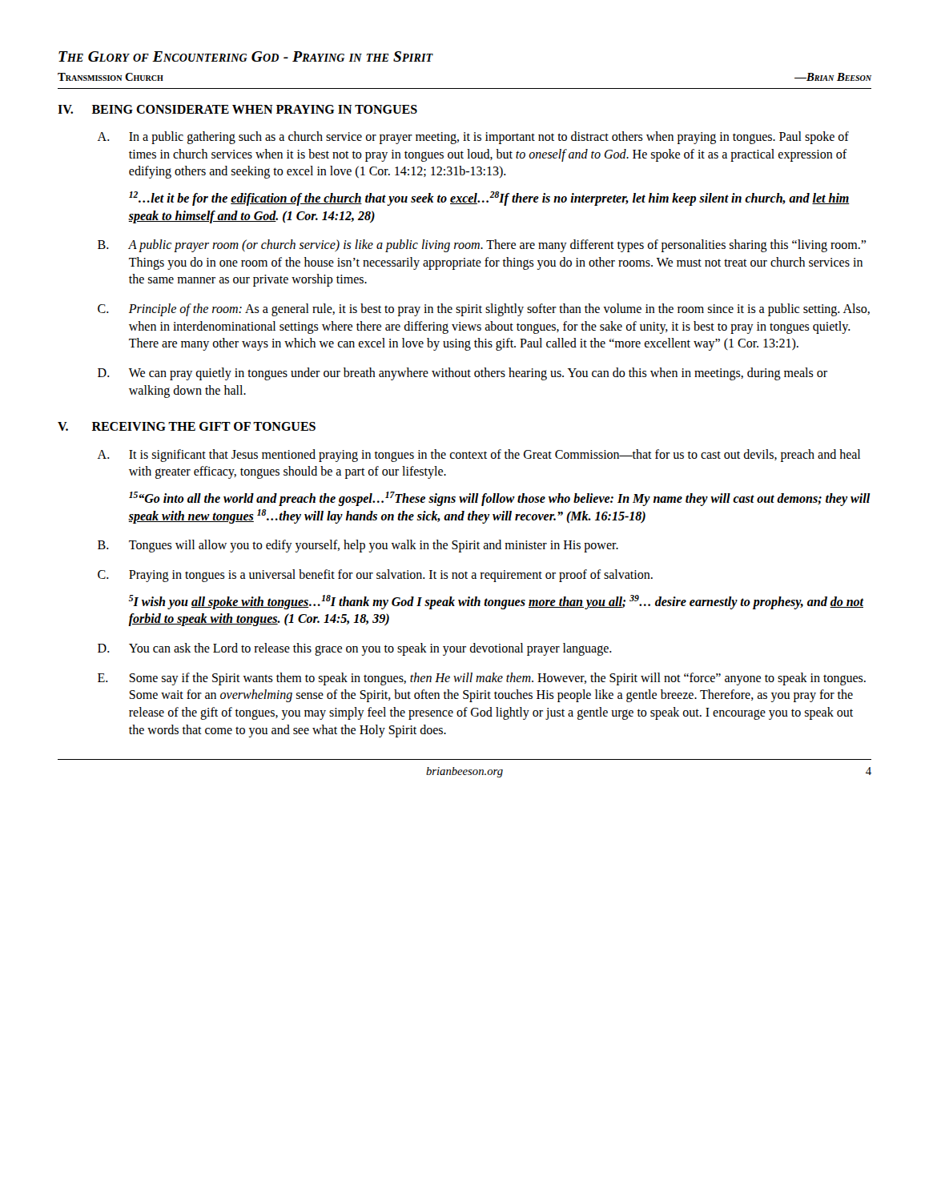The Glory of Encountering God - Praying in the Spirit
Transmission Church —Brian Beeson
IV. BEING CONSIDERATE WHEN PRAYING IN TONGUES
A.
In a public gathering such as a church service or prayer meeting, it is important not to distract others when praying in tongues. Paul spoke of times in church services when it is best not to pray in tongues out loud, but to oneself and to God. He spoke of it as a practical expression of edifying others and seeking to excel in love (1 Cor. 14:12; 12:31b-13:13).
12…let it be for the edification of the church that you seek to excel…28If there is no interpreter, let him keep silent in church, and let him speak to himself and to God. (1 Cor. 14:12, 28)
B.
A public prayer room (or church service) is like a public living room. There are many different types of personalities sharing this “living room.” Things you do in one room of the house isn’t necessarily appropriate for things you do in other rooms. We must not treat our church services in the same manner as our private worship times.
C.
Principle of the room: As a general rule, it is best to pray in the spirit slightly softer than the volume in the room since it is a public setting. Also, when in interdenominational settings where there are differing views about tongues, for the sake of unity, it is best to pray in tongues quietly. There are many other ways in which we can excel in love by using this gift. Paul called it the “more excellent way” (1 Cor. 13:21).
D.
We can pray quietly in tongues under our breath anywhere without others hearing us. You can do this when in meetings, during meals or walking down the hall.
V. RECEIVING THE GIFT OF TONGUES
A.
It is significant that Jesus mentioned praying in tongues in the context of the Great Commission—that for us to cast out devils, preach and heal with greater efficacy, tongues should be a part of our lifestyle.
15“Go into all the world and preach the gospel…17These signs will follow those who believe: In My name they will cast out demons; they will speak with new tongues 18…they will lay hands on the sick, and they will recover.” (Mk. 16:15-18)
B.
Tongues will allow you to edify yourself, help you walk in the Spirit and minister in His power.
C.
Praying in tongues is a universal benefit for our salvation. It is not a requirement or proof of salvation.
5I wish you all spoke with tongues…18I thank my God I speak with tongues more than you all; 39… desire earnestly to prophesy, and do not forbid to speak with tongues. (1 Cor. 14:5, 18, 39)
D.
You can ask the Lord to release this grace on you to speak in your devotional prayer language.
E.
Some say if the Spirit wants them to speak in tongues, then He will make them. However, the Spirit will not “force” anyone to speak in tongues. Some wait for an overwhelming sense of the Spirit, but often the Spirit touches His people like a gentle breeze. Therefore, as you pray for the release of the gift of tongues, you may simply feel the presence of God lightly or just a gentle urge to speak out. I encourage you to speak out the words that come to you and see what the Holy Spirit does.
brianbeeson.org 4